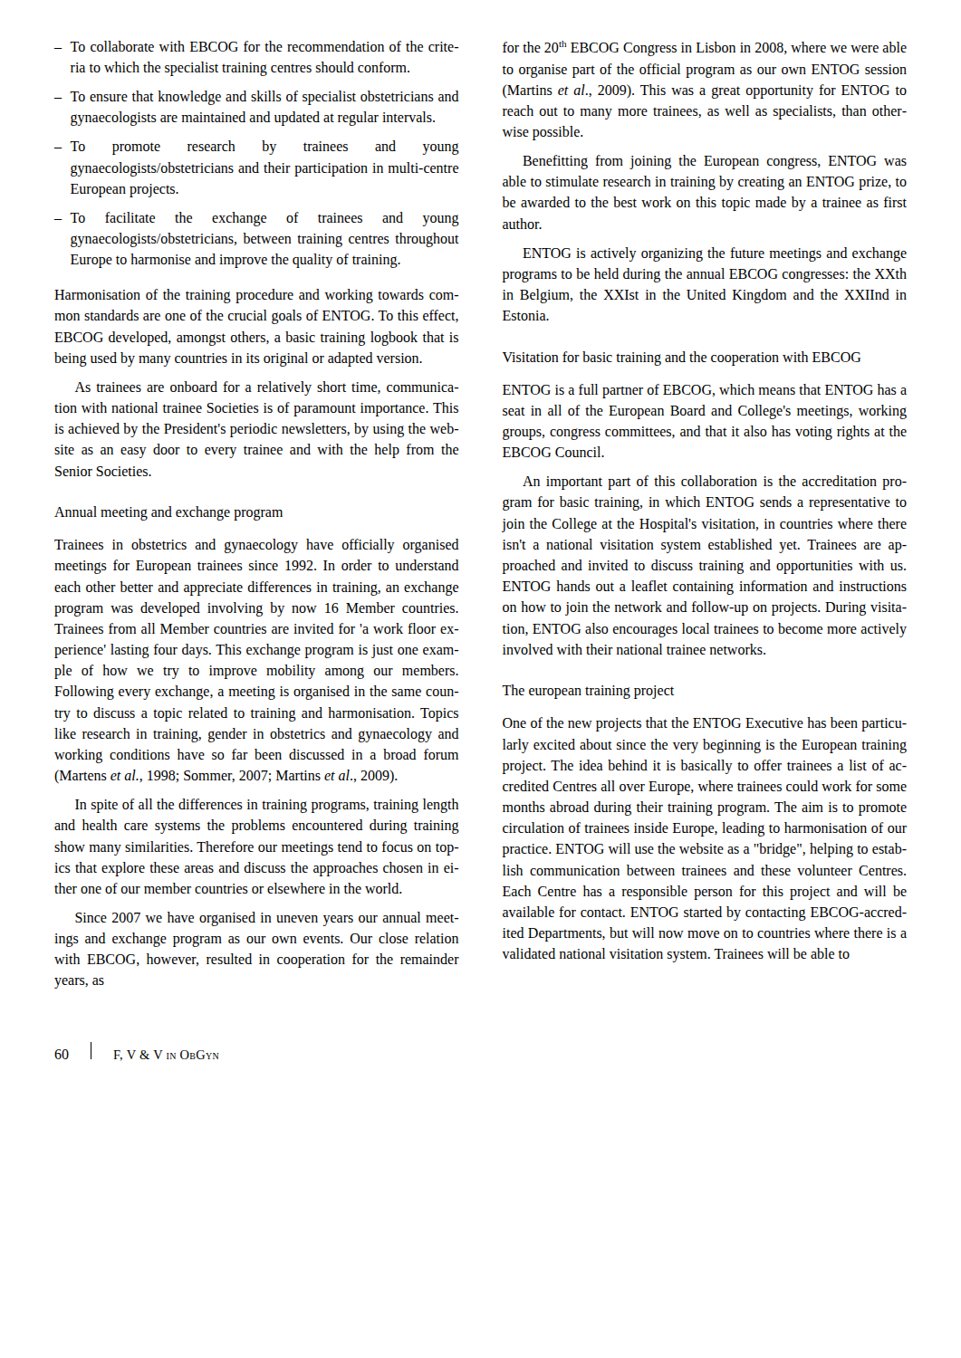To collaborate with EBCOG for the recommendation of the criteria to which the specialist training centres should conform.
To ensure that knowledge and skills of specialist obstetricians and gynaecologists are maintained and updated at regular intervals.
To promote research by trainees and young gynaecologists/obstetricians and their participation in multi-centre European projects.
To facilitate the exchange of trainees and young gynaecologists/obstetricians, between training centres throughout Europe to harmonise and improve the quality of training.
Harmonisation of the training procedure and working towards common standards are one of the crucial goals of ENTOG. To this effect, EBCOG developed, amongst others, a basic training logbook that is being used by many countries in its original or adapted version.
As trainees are onboard for a relatively short time, communication with national trainee Societies is of paramount importance. This is achieved by the President's periodic newsletters, by using the website as an easy door to every trainee and with the help from the Senior Societies.
Annual meeting and exchange program
Trainees in obstetrics and gynaecology have officially organised meetings for European trainees since 1992. In order to understand each other better and appreciate differences in training, an exchange program was developed involving by now 16 Member countries. Trainees from all Member countries are invited for 'a work floor experience' lasting four days. This exchange program is just one example of how we try to improve mobility among our members. Following every exchange, a meeting is organised in the same country to discuss a topic related to training and harmonisation. Topics like research in training, gender in obstetrics and gynaecology and working conditions have so far been discussed in a broad forum (Martens et al., 1998; Sommer, 2007; Martins et al., 2009).
In spite of all the differences in training programs, training length and health care systems the problems encountered during training show many similarities. Therefore our meetings tend to focus on topics that explore these areas and discuss the approaches chosen in either one of our member countries or elsewhere in the world.
Since 2007 we have organised in uneven years our annual meetings and exchange program as our own events. Our close relation with EBCOG, however, resulted in cooperation for the remainder years, as
for the 20th EBCOG Congress in Lisbon in 2008, where we were able to organise part of the official program as our own ENTOG session (Martins et al., 2009). This was a great opportunity for ENTOG to reach out to many more trainees, as well as specialists, than otherwise possible.
Benefitting from joining the European congress, ENTOG was able to stimulate research in training by creating an ENTOG prize, to be awarded to the best work on this topic made by a trainee as first author.
ENTOG is actively organizing the future meetings and exchange programs to be held during the annual EBCOG congresses: the XXth in Belgium, the XXIst in the United Kingdom and the XXIInd in Estonia.
Visitation for basic training and the cooperation with EBCOG
ENTOG is a full partner of EBCOG, which means that ENTOG has a seat in all of the European Board and College's meetings, working groups, congress committees, and that it also has voting rights at the EBCOG Council.
An important part of this collaboration is the accreditation program for basic training, in which ENTOG sends a representative to join the College at the Hospital's visitation, in countries where there isn't a national visitation system established yet. Trainees are approached and invited to discuss training and opportunities with us. ENTOG hands out a leaflet containing information and instructions on how to join the network and follow-up on projects. During visitation, ENTOG also encourages local trainees to become more actively involved with their national trainee networks.
The european training project
One of the new projects that the ENTOG Executive has been particularly excited about since the very beginning is the European training project. The idea behind it is basically to offer trainees a list of accredited Centres all over Europe, where trainees could work for some months abroad during their training program. The aim is to promote circulation of trainees inside Europe, leading to harmonisation of our practice. ENTOG will use the website as a "bridge", helping to establish communication between trainees and these volunteer Centres. Each Centre has a responsible person for this project and will be available for contact. ENTOG started by contacting EBCOG-accredited Departments, but will now move on to countries where there is a validated national visitation system. Trainees will be able to
60 F, V & V in ObGyn